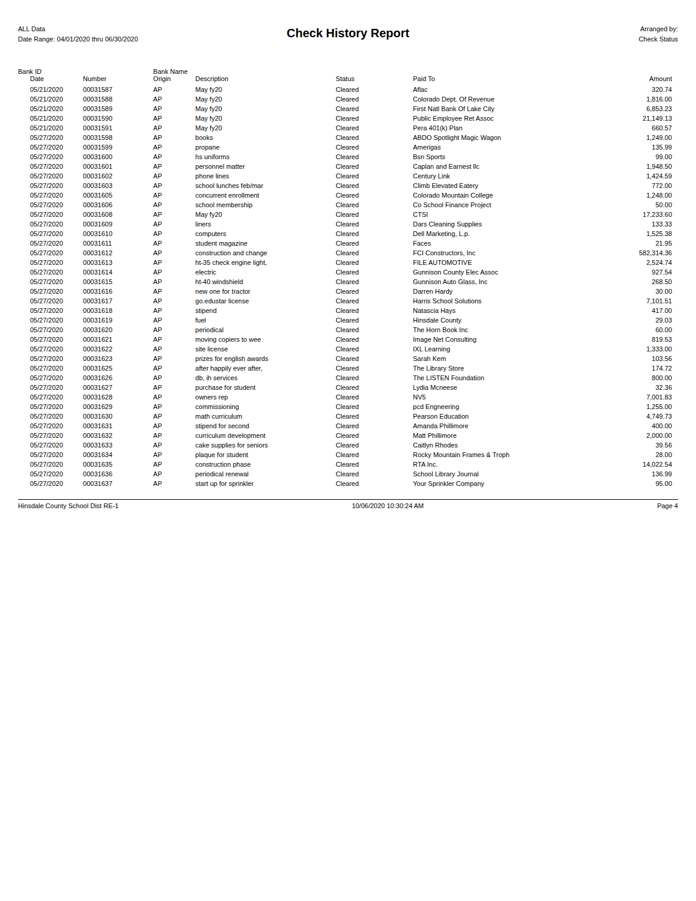ALL Data
Date Range: 04/01/2020 thru 06/30/2020
Check History Report
Arranged by:
Check Status
| Bank ID | Bank Name |
| --- | --- |
| Date | Number | Origin | Description | Status | Paid To | Amount |
| 05/21/2020 | 00031587 | AP | May fy20 | Cleared | Aflac | 320.74 |
| 05/21/2020 | 00031588 | AP | May fy20 | Cleared | Colorado Dept. Of Revenue | 1,816.00 |
| 05/21/2020 | 00031589 | AP | May fy20 | Cleared | First Natl Bank Of Lake City | 6,853.23 |
| 05/21/2020 | 00031590 | AP | May fy20 | Cleared | Public Employee Ret Assoc | 21,149.13 |
| 05/21/2020 | 00031591 | AP | May fy20 | Cleared | Pera 401(k) Plan | 660.57 |
| 05/27/2020 | 00031598 | AP | books | Cleared | ABDO Spotlight Magic Wagon | 1,249.00 |
| 05/27/2020 | 00031599 | AP | propane | Cleared | Amerigas | 135.99 |
| 05/27/2020 | 00031600 | AP | hs uniforms | Cleared | Bsn Sports | 99.00 |
| 05/27/2020 | 00031601 | AP | personnel matter | Cleared | Caplan and Earnest llc | 1,948.50 |
| 05/27/2020 | 00031602 | AP | phone lines | Cleared | Century Link | 1,424.59 |
| 05/27/2020 | 00031603 | AP | school lunches feb/mar | Cleared | Climb Elevated Eatery | 772.00 |
| 05/27/2020 | 00031605 | AP | concurrent enrollment | Cleared | Colorado Mountain College | 1,248.00 |
| 05/27/2020 | 00031606 | AP | school membership | Cleared | Co School Finance Project | 50.00 |
| 05/27/2020 | 00031608 | AP | May fy20 | Cleared | CTSI | 17,233.60 |
| 05/27/2020 | 00031609 | AP | liners | Cleared | Dars Cleaning Supplies | 133.33 |
| 05/27/2020 | 00031610 | AP | computers | Cleared | Dell Marketing, L.p. | 1,525.38 |
| 05/27/2020 | 00031611 | AP | student magazine | Cleared | Faces | 21.95 |
| 05/27/2020 | 00031612 | AP | construction and change | Cleared | FCI Constructors, Inc | 582,314.36 |
| 05/27/2020 | 00031613 | AP | ht-35 check engine light, | Cleared | FILE AUTOMOTIVE | 2,524.74 |
| 05/27/2020 | 00031614 | AP | electric | Cleared | Gunnison County Elec Assoc | 927.54 |
| 05/27/2020 | 00031615 | AP | ht-40 windshield | Cleared | Gunnison Auto Glass, Inc | 268.50 |
| 05/27/2020 | 00031616 | AP | new one for tractor | Cleared | Darren Hardy | 30.00 |
| 05/27/2020 | 00031617 | AP | go.edustar license | Cleared | Harris School Solutions | 7,101.51 |
| 05/27/2020 | 00031618 | AP | stipend | Cleared | Natascia Hays | 417.00 |
| 05/27/2020 | 00031619 | AP | fuel | Cleared | Hinsdale County | 29.03 |
| 05/27/2020 | 00031620 | AP | periodical | Cleared | The Horn Book Inc | 60.00 |
| 05/27/2020 | 00031621 | AP | moving copiers to wee | Cleared | Image Net Consulting | 819.53 |
| 05/27/2020 | 00031622 | AP | site license | Cleared | IXL Learning | 1,333.00 |
| 05/27/2020 | 00031623 | AP | prizes for english awards | Cleared | Sarah Kem | 103.56 |
| 05/27/2020 | 00031625 | AP | after happily ever after, | Cleared | The Library Store | 174.72 |
| 05/27/2020 | 00031626 | AP | db, ih services | Cleared | The LISTEN Foundation | 800.00 |
| 05/27/2020 | 00031627 | AP | purchase for student | Cleared | Lydia Mcneese | 32.36 |
| 05/27/2020 | 00031628 | AP | owners rep | Cleared | NV5 | 7,001.83 |
| 05/27/2020 | 00031629 | AP | commissioning | Cleared | pcd Engneering | 1,255.00 |
| 05/27/2020 | 00031630 | AP | math curriculum | Cleared | Pearson Education | 4,749.73 |
| 05/27/2020 | 00031631 | AP | stipend for second | Cleared | Amanda Phillimore | 400.00 |
| 05/27/2020 | 00031632 | AP | curriculum development | Cleared | Matt Phillimore | 2,000.00 |
| 05/27/2020 | 00031633 | AP | cake supplies for seniors | Cleared | Caitlyn Rhodes | 39.56 |
| 05/27/2020 | 00031634 | AP | plaque for student | Cleared | Rocky Mountain Frames & Troph | 28.00 |
| 05/27/2020 | 00031635 | AP | construction phase | Cleared | RTA Inc. | 14,022.54 |
| 05/27/2020 | 00031636 | AP | periodical renewal | Cleared | School Library Journal | 136.99 |
| 05/27/2020 | 00031637 | AP | start up for sprinkler | Cleared | Your Sprinkler Company | 95.00 |
Hinsdale County School Dist RE-1 Page 4
10/06/2020 10:30:24 AM